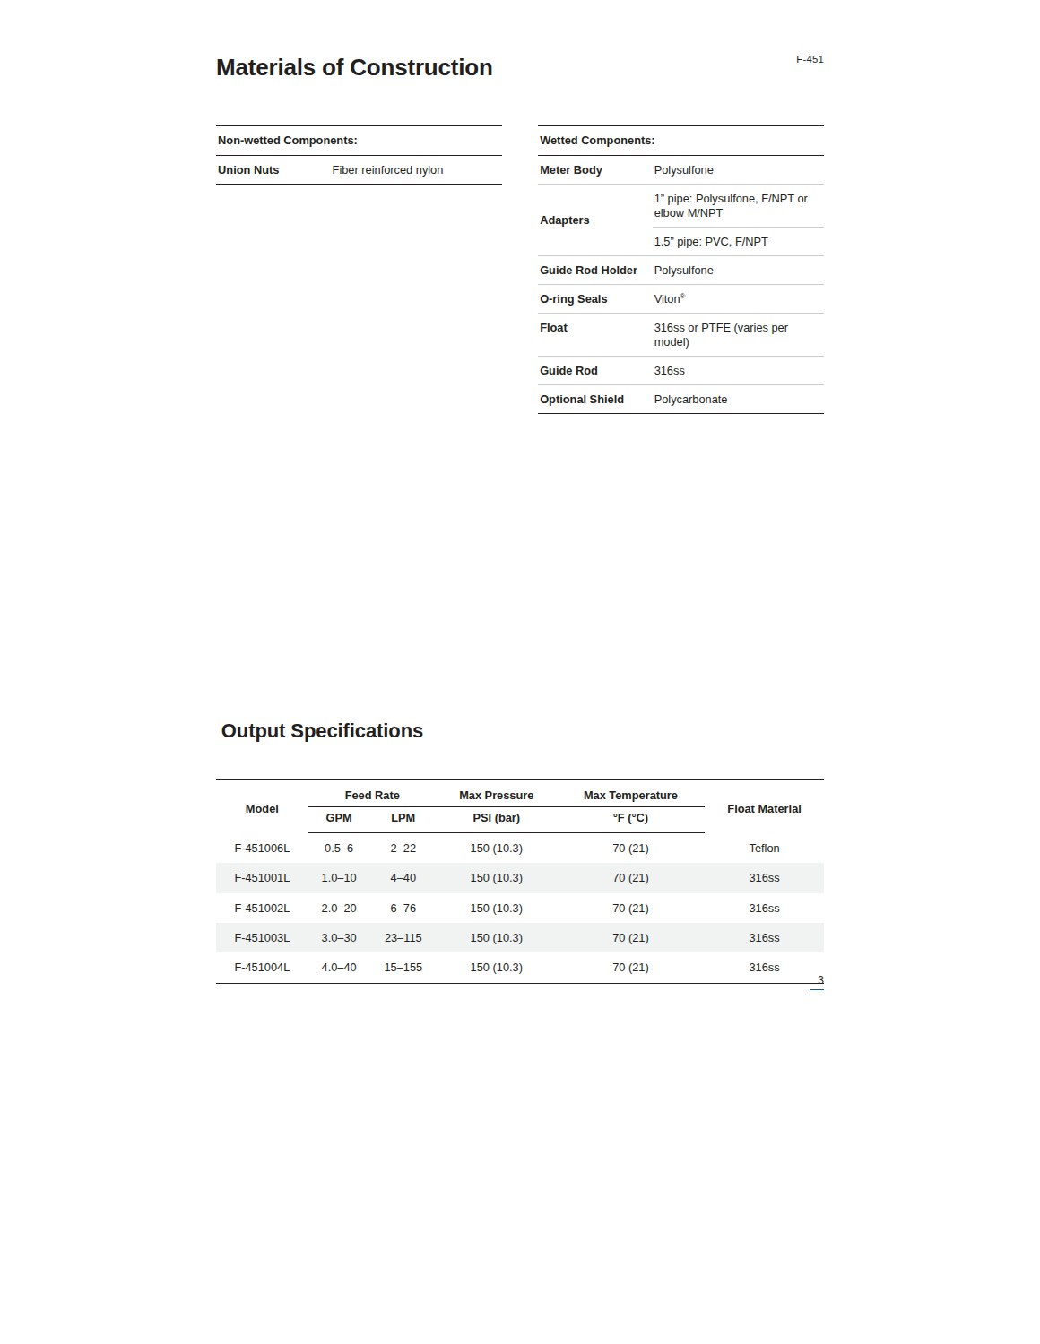F-451
Materials of Construction
| Non-wetted Components: |
| --- |
| Union Nuts | Fiber reinforced nylon |
| Wetted Components: |
| --- |
| Meter Body | Polysulfone |
| Adapters | 1” pipe: Polysulfone, F/NPT or elbow M/NPT 1.5” pipe: PVC, F/NPT |
| Guide Rod Holder | Polysulfone |
| O-ring Seals | Viton ® |
| Float | 316ss or PTFE (varies per model) |
| Guide Rod | 316ss |
| Optional Shield | Polycarbonate |
Output Specifications
| Model | Feed Rate | Max Pressure | Max Temperature | Float Material |
| --- | --- | --- | --- | --- |
| GPM | LPM | PSI (bar) | °F (°C) |
| F-451006L | 0.5–6 | 2–22 | 150 (10.3) | 70 (21) | Teflon |
| F-451001L | 1.0–10 | 4–40 | 150 (10.3) | 70 (21) | 316ss |
| F-451002L | 2.0–20 | 6–76 | 150 (10.3) | 70 (21) | 316ss |
| F-451003L | 3.0–30 | 23–115 | 150 (10.3) | 70 (21) | 316ss |
| F-451004L | 4.0–40 | 15–155 | 150 (10.3) | 70 (21) | 316ss |
3